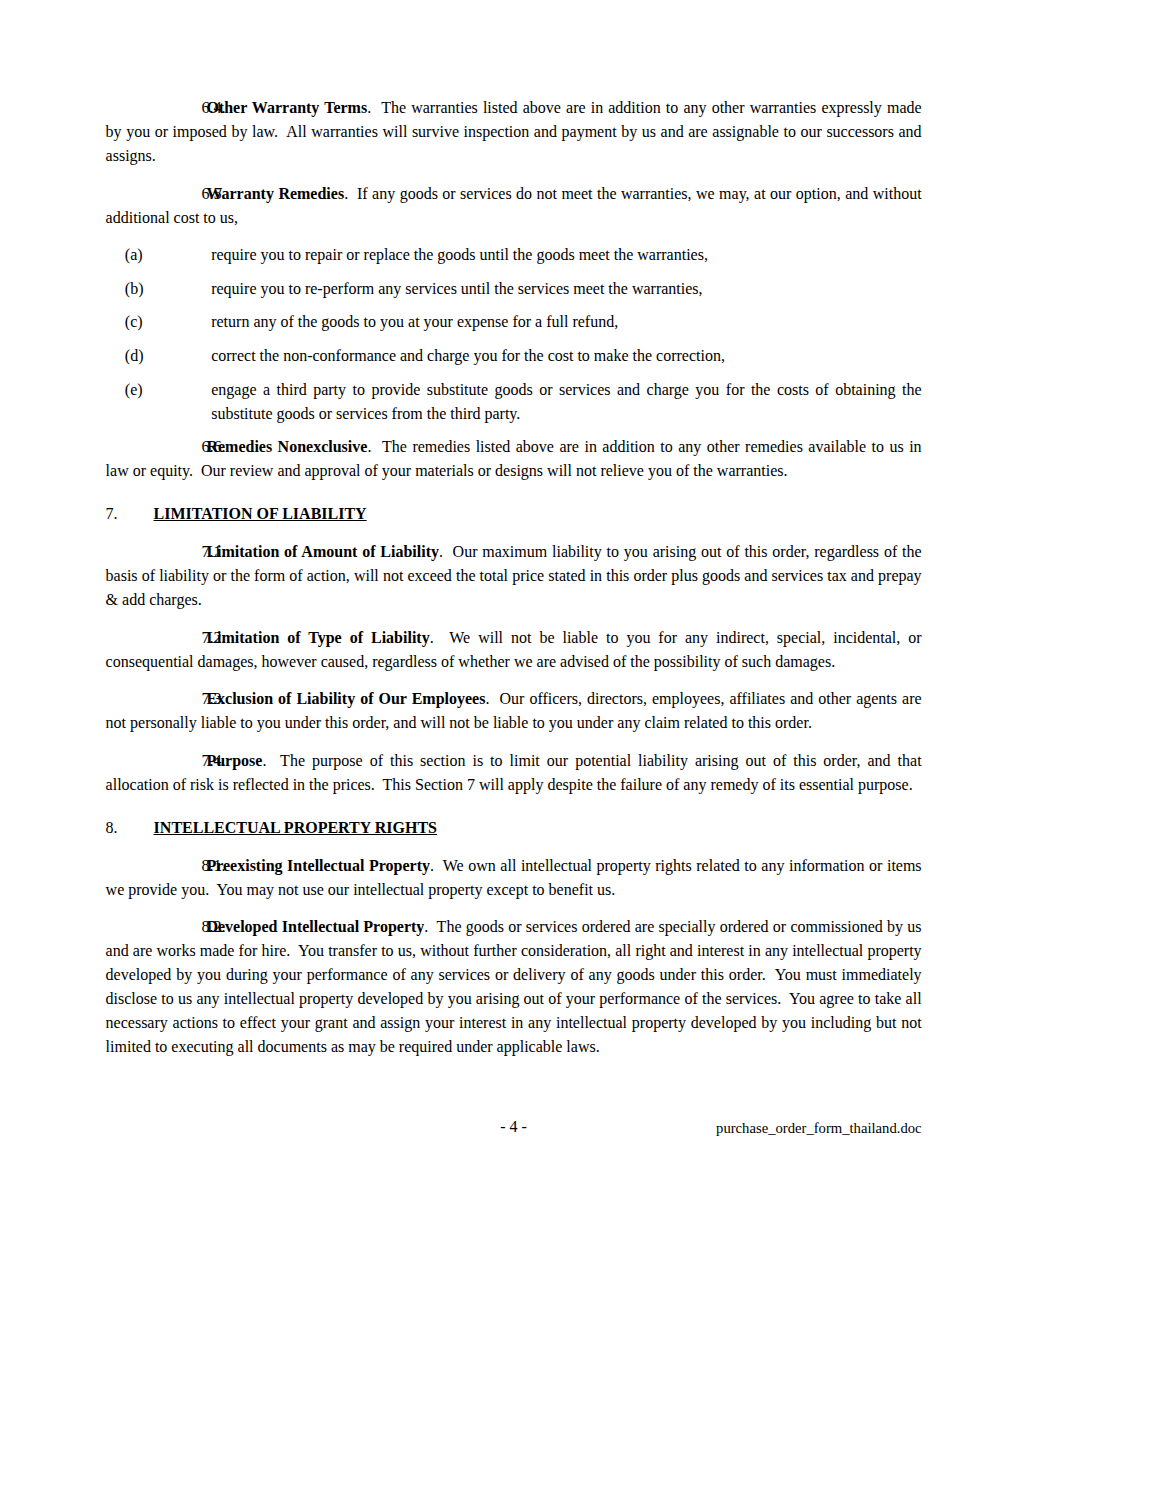6.4. Other Warranty Terms. The warranties listed above are in addition to any other warranties expressly made by you or imposed by law. All warranties will survive inspection and payment by us and are assignable to our successors and assigns.
6.5. Warranty Remedies. If any goods or services do not meet the warranties, we may, at our option, and without additional cost to us,
(a) require you to repair or replace the goods until the goods meet the warranties,
(b) require you to re-perform any services until the services meet the warranties,
(c) return any of the goods to you at your expense for a full refund,
(d) correct the non-conformance and charge you for the cost to make the correction,
(e) engage a third party to provide substitute goods or services and charge you for the costs of obtaining the substitute goods or services from the third party.
6.6. Remedies Nonexclusive. The remedies listed above are in addition to any other remedies available to us in law or equity. Our review and approval of your materials or designs will not relieve you of the warranties.
7. LIMITATION OF LIABILITY
7.1. Limitation of Amount of Liability. Our maximum liability to you arising out of this order, regardless of the basis of liability or the form of action, will not exceed the total price stated in this order plus goods and services tax and prepay & add charges.
7.2. Limitation of Type of Liability. We will not be liable to you for any indirect, special, incidental, or consequential damages, however caused, regardless of whether we are advised of the possibility of such damages.
7.3. Exclusion of Liability of Our Employees. Our officers, directors, employees, affiliates and other agents are not personally liable to you under this order, and will not be liable to you under any claim related to this order.
7.4. Purpose. The purpose of this section is to limit our potential liability arising out of this order, and that allocation of risk is reflected in the prices. This Section 7 will apply despite the failure of any remedy of its essential purpose.
8. INTELLECTUAL PROPERTY RIGHTS
8.1. Preexisting Intellectual Property. We own all intellectual property rights related to any information or items we provide you. You may not use our intellectual property except to benefit us.
8.2. Developed Intellectual Property. The goods or services ordered are specially ordered or commissioned by us and are works made for hire. You transfer to us, without further consideration, all right and interest in any intellectual property developed by you during your performance of any services or delivery of any goods under this order. You must immediately disclose to us any intellectual property developed by you arising out of your performance of the services. You agree to take all necessary actions to effect your grant and assign your interest in any intellectual property developed by you including but not limited to executing all documents as may be required under applicable laws.
- 4 -
purchase_order_form_thailand.doc